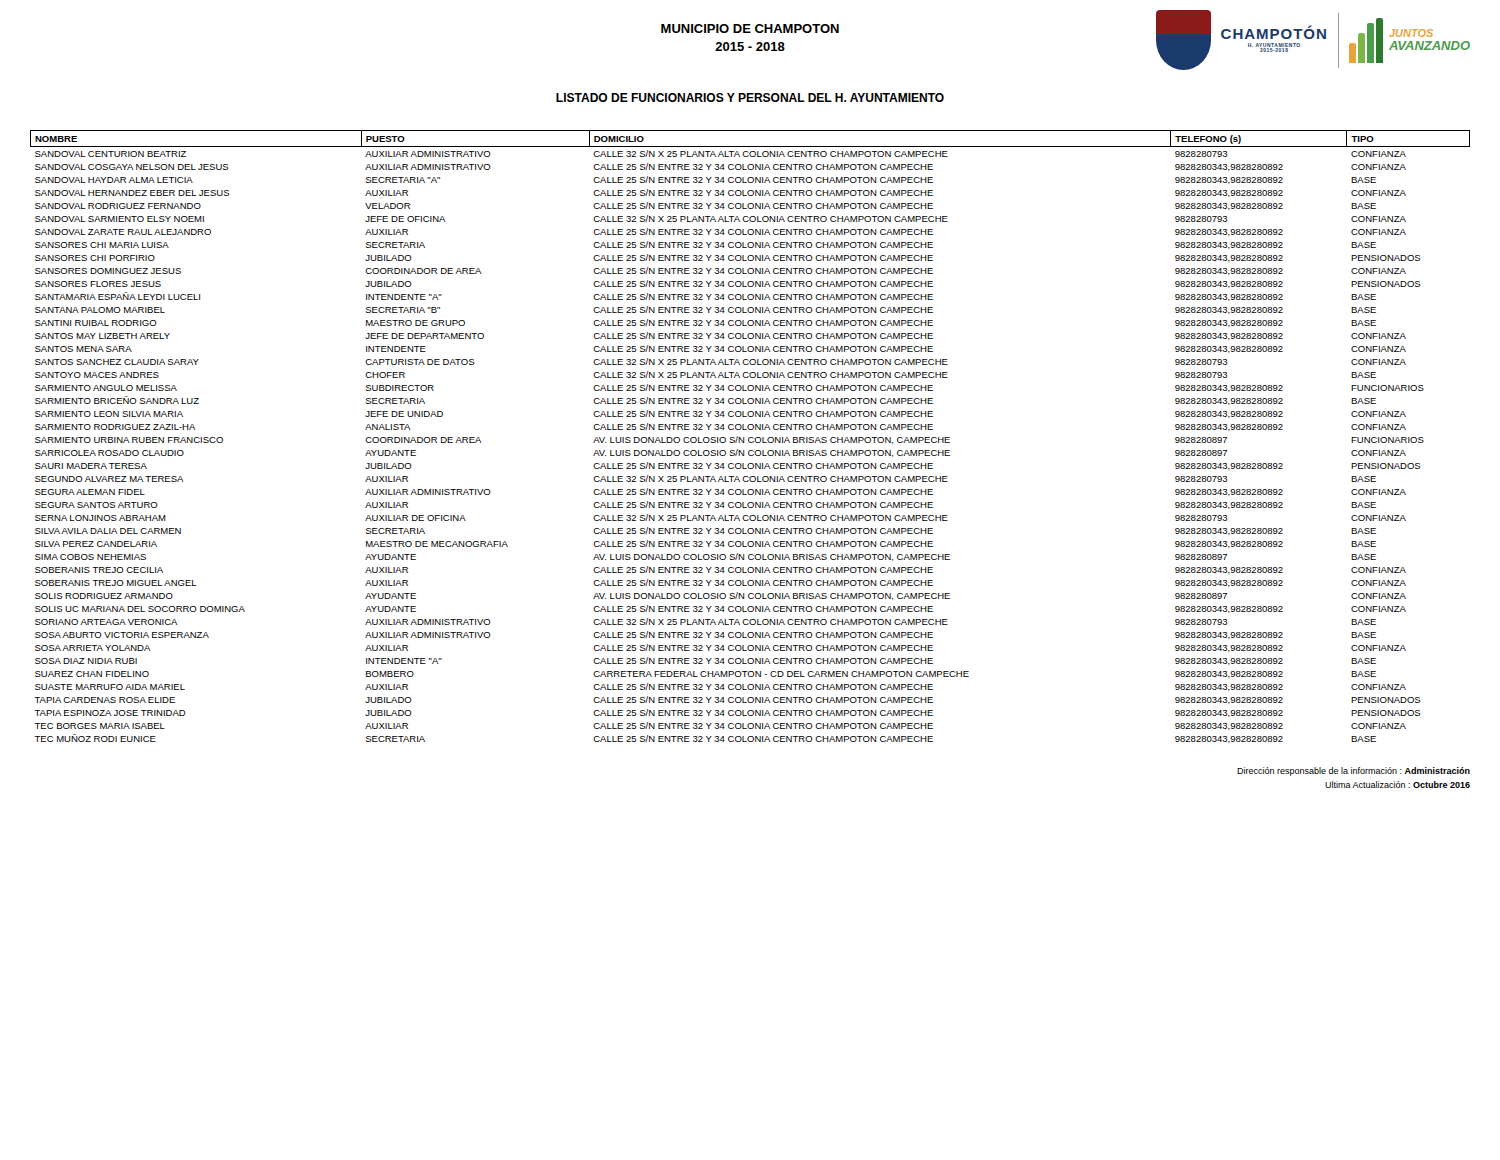MUNICIPIO DE CHAMPOTON
2015 - 2018
CHAMPOTÓN
H. AYUNTAMIENTO
2015-2018
JUNTOS
AVANZANDO
LISTADO DE FUNCIONARIOS Y PERSONAL DEL H. AYUNTAMIENTO
| NOMBRE | PUESTO | DOMICILIO | TELEFONO (s) | TIPO |
| --- | --- | --- | --- | --- |
| SANDOVAL CENTURION BEATRIZ | AUXILIAR ADMINISTRATIVO | CALLE 32 S/N X 25 PLANTA ALTA COLONIA CENTRO CHAMPOTON CAMPECHE | 9828280793 | CONFIANZA |
| SANDOVAL COSGAYA NELSON DEL JESUS | AUXILIAR ADMINISTRATIVO | CALLE 25 S/N ENTRE 32 Y 34 COLONIA CENTRO CHAMPOTON CAMPECHE | 9828280343,9828280892 | CONFIANZA |
| SANDOVAL HAYDAR ALMA LETICIA | SECRETARIA "A" | CALLE 25 S/N ENTRE 32 Y 34 COLONIA CENTRO CHAMPOTON CAMPECHE | 9828280343,9828280892 | BASE |
| SANDOVAL HERNANDEZ EBER DEL JESUS | AUXILIAR | CALLE 25 S/N ENTRE 32 Y 34 COLONIA CENTRO CHAMPOTON CAMPECHE | 9828280343,9828280892 | CONFIANZA |
| SANDOVAL RODRIGUEZ FERNANDO | VELADOR | CALLE 25 S/N ENTRE 32 Y 34 COLONIA CENTRO CHAMPOTON CAMPECHE | 9828280343,9828280892 | BASE |
| SANDOVAL SARMIENTO ELSY NOEMI | JEFE DE OFICINA | CALLE 32 S/N X 25 PLANTA ALTA COLONIA CENTRO CHAMPOTON CAMPECHE | 9828280793 | CONFIANZA |
| SANDOVAL ZARATE RAUL ALEJANDRO | AUXILIAR | CALLE 25 S/N ENTRE 32 Y 34 COLONIA CENTRO CHAMPOTON CAMPECHE | 9828280343,9828280892 | CONFIANZA |
| SANSORES CHI MARIA LUISA | SECRETARIA | CALLE 25 S/N ENTRE 32 Y 34 COLONIA CENTRO CHAMPOTON CAMPECHE | 9828280343,9828280892 | BASE |
| SANSORES CHI PORFIRIO | JUBILADO | CALLE 25 S/N ENTRE 32 Y 34 COLONIA CENTRO CHAMPOTON CAMPECHE | 9828280343,9828280892 | PENSIONADOS |
| SANSORES DOMINGUEZ JESUS | COORDINADOR DE AREA | CALLE 25 S/N ENTRE 32 Y 34 COLONIA CENTRO CHAMPOTON CAMPECHE | 9828280343,9828280892 | CONFIANZA |
| SANSORES FLORES JESUS | JUBILADO | CALLE 25 S/N ENTRE 32 Y 34 COLONIA CENTRO CHAMPOTON CAMPECHE | 9828280343,9828280892 | PENSIONADOS |
| SANTAMARIA ESPAÑA LEYDI LUCELI | INTENDENTE "A" | CALLE 25 S/N ENTRE 32 Y 34 COLONIA CENTRO CHAMPOTON CAMPECHE | 9828280343,9828280892 | BASE |
| SANTANA PALOMO MARIBEL | SECRETARIA "B" | CALLE 25 S/N ENTRE 32 Y 34 COLONIA CENTRO CHAMPOTON CAMPECHE | 9828280343,9828280892 | BASE |
| SANTINI RUIBAL RODRIGO | MAESTRO DE GRUPO | CALLE 25 S/N ENTRE 32 Y 34 COLONIA CENTRO CHAMPOTON CAMPECHE | 9828280343,9828280892 | BASE |
| SANTOS MAY LIZBETH ARELY | JEFE DE DEPARTAMENTO | CALLE 25 S/N ENTRE 32 Y 34 COLONIA CENTRO CHAMPOTON CAMPECHE | 9828280343,9828280892 | CONFIANZA |
| SANTOS MENA SARA | INTENDENTE | CALLE 25 S/N ENTRE 32 Y 34 COLONIA CENTRO CHAMPOTON CAMPECHE | 9828280343,9828280892 | CONFIANZA |
| SANTOS SANCHEZ CLAUDIA SARAY | CAPTURISTA DE DATOS | CALLE 32 S/N X 25 PLANTA ALTA COLONIA CENTRO CHAMPOTON CAMPECHE | 9828280793 | CONFIANZA |
| SANTOYO MACES ANDRES | CHOFER | CALLE 32 S/N X 25 PLANTA ALTA COLONIA CENTRO CHAMPOTON CAMPECHE | 9828280793 | BASE |
| SARMIENTO ANGULO MELISSA | SUBDIRECTOR | CALLE 25 S/N ENTRE 32 Y 34 COLONIA CENTRO CHAMPOTON CAMPECHE | 9828280343,9828280892 | FUNCIONARIOS |
| SARMIENTO BRICEÑO SANDRA LUZ | SECRETARIA | CALLE 25 S/N ENTRE 32 Y 34 COLONIA CENTRO CHAMPOTON CAMPECHE | 9828280343,9828280892 | BASE |
| SARMIENTO LEON SILVIA MARIA | JEFE DE UNIDAD | CALLE 25 S/N ENTRE 32 Y 34 COLONIA CENTRO CHAMPOTON CAMPECHE | 9828280343,9828280892 | CONFIANZA |
| SARMIENTO RODRIGUEZ ZAZIL-HA | ANALISTA | CALLE 25 S/N ENTRE 32 Y 34 COLONIA CENTRO CHAMPOTON CAMPECHE | 9828280343,9828280892 | CONFIANZA |
| SARMIENTO URBINA RUBEN FRANCISCO | COORDINADOR DE AREA | AV. LUIS DONALDO COLOSIO S/N COLONIA BRISAS CHAMPOTON, CAMPECHE | 9828280897 | FUNCIONARIOS |
| SARRICOLEA ROSADO CLAUDIO | AYUDANTE | AV. LUIS DONALDO COLOSIO S/N COLONIA BRISAS CHAMPOTON, CAMPECHE | 9828280897 | CONFIANZA |
| SAURI MADERA TERESA | JUBILADO | CALLE 25 S/N ENTRE 32 Y 34 COLONIA CENTRO CHAMPOTON CAMPECHE | 9828280343,9828280892 | PENSIONADOS |
| SEGUNDO ALVAREZ MA TERESA | AUXILIAR | CALLE 32 S/N X 25 PLANTA ALTA COLONIA CENTRO CHAMPOTON CAMPECHE | 9828280793 | BASE |
| SEGURA ALEMAN FIDEL | AUXILIAR ADMINISTRATIVO | CALLE 25 S/N ENTRE 32 Y 34 COLONIA CENTRO CHAMPOTON CAMPECHE | 9828280343,9828280892 | CONFIANZA |
| SEGURA SANTOS ARTURO | AUXILIAR | CALLE 25 S/N ENTRE 32 Y 34 COLONIA CENTRO CHAMPOTON CAMPECHE | 9828280343,9828280892 | BASE |
| SERNA LONJINOS ABRAHAM | AUXILIAR DE OFICINA | CALLE 32 S/N X 25 PLANTA ALTA COLONIA CENTRO CHAMPOTON CAMPECHE | 9828280793 | CONFIANZA |
| SILVA AVILA DALIA DEL CARMEN | SECRETARIA | CALLE 25 S/N ENTRE 32 Y 34 COLONIA CENTRO CHAMPOTON CAMPECHE | 9828280343,9828280892 | BASE |
| SILVA PEREZ CANDELARIA | MAESTRO DE MECANOGRAFIA | CALLE 25 S/N ENTRE 32 Y 34 COLONIA CENTRO CHAMPOTON CAMPECHE | 9828280343,9828280892 | BASE |
| SIMA COBOS NEHEMIAS | AYUDANTE | AV. LUIS DONALDO COLOSIO S/N COLONIA BRISAS CHAMPOTON, CAMPECHE | 9828280897 | BASE |
| SOBERANIS TREJO CECILIA | AUXILIAR | CALLE 25 S/N ENTRE 32 Y 34 COLONIA CENTRO CHAMPOTON CAMPECHE | 9828280343,9828280892 | CONFIANZA |
| SOBERANIS TREJO MIGUEL ANGEL | AUXILIAR | CALLE 25 S/N ENTRE 32 Y 34 COLONIA CENTRO CHAMPOTON CAMPECHE | 9828280343,9828280892 | CONFIANZA |
| SOLIS RODRIGUEZ ARMANDO | AYUDANTE | AV. LUIS DONALDO COLOSIO S/N COLONIA BRISAS CHAMPOTON, CAMPECHE | 9828280897 | CONFIANZA |
| SOLIS UC MARIANA DEL SOCORRO DOMINGA | AYUDANTE | CALLE 25 S/N ENTRE 32 Y 34 COLONIA CENTRO CHAMPOTON CAMPECHE | 9828280343,9828280892 | CONFIANZA |
| SORIANO ARTEAGA VERONICA | AUXILIAR ADMINISTRATIVO | CALLE 32 S/N X 25 PLANTA ALTA COLONIA CENTRO CHAMPOTON CAMPECHE | 9828280793 | BASE |
| SOSA ABURTO VICTORIA ESPERANZA | AUXILIAR ADMINISTRATIVO | CALLE 25 S/N ENTRE 32 Y 34 COLONIA CENTRO CHAMPOTON CAMPECHE | 9828280343,9828280892 | BASE |
| SOSA ARRIETA YOLANDA | AUXILIAR | CALLE 25 S/N ENTRE 32 Y 34 COLONIA CENTRO CHAMPOTON CAMPECHE | 9828280343,9828280892 | CONFIANZA |
| SOSA DIAZ NIDIA RUBI | INTENDENTE "A" | CALLE 25 S/N ENTRE 32 Y 34 COLONIA CENTRO CHAMPOTON CAMPECHE | 9828280343,9828280892 | BASE |
| SUAREZ CHAN FIDELINO | BOMBERO | CARRETERA FEDERAL CHAMPOTON - CD DEL CARMEN CHAMPOTON CAMPECHE | 9828280343,9828280892 | BASE |
| SUASTE MARRUFO AIDA MARIEL | AUXILIAR | CALLE 25 S/N ENTRE 32 Y 34 COLONIA CENTRO CHAMPOTON CAMPECHE | 9828280343,9828280892 | CONFIANZA |
| TAPIA CARDENAS ROSA ELIDE | JUBILADO | CALLE 25 S/N ENTRE 32 Y 34 COLONIA CENTRO CHAMPOTON CAMPECHE | 9828280343,9828280892 | PENSIONADOS |
| TAPIA ESPINOZA JOSE TRINIDAD | JUBILADO | CALLE 25 S/N ENTRE 32 Y 34 COLONIA CENTRO CHAMPOTON CAMPECHE | 9828280343,9828280892 | PENSIONADOS |
| TEC BORGES MARIA ISABEL | AUXILIAR | CALLE 25 S/N ENTRE 32 Y 34 COLONIA CENTRO CHAMPOTON CAMPECHE | 9828280343,9828280892 | CONFIANZA |
| TEC MUÑOZ RODI EUNICE | SECRETARIA | CALLE 25 S/N ENTRE 32 Y 34 COLONIA CENTRO CHAMPOTON CAMPECHE | 9828280343,9828280892 | BASE |
Dirección responsable de la información : Administración
Ultima Actualización : Octubre 2016